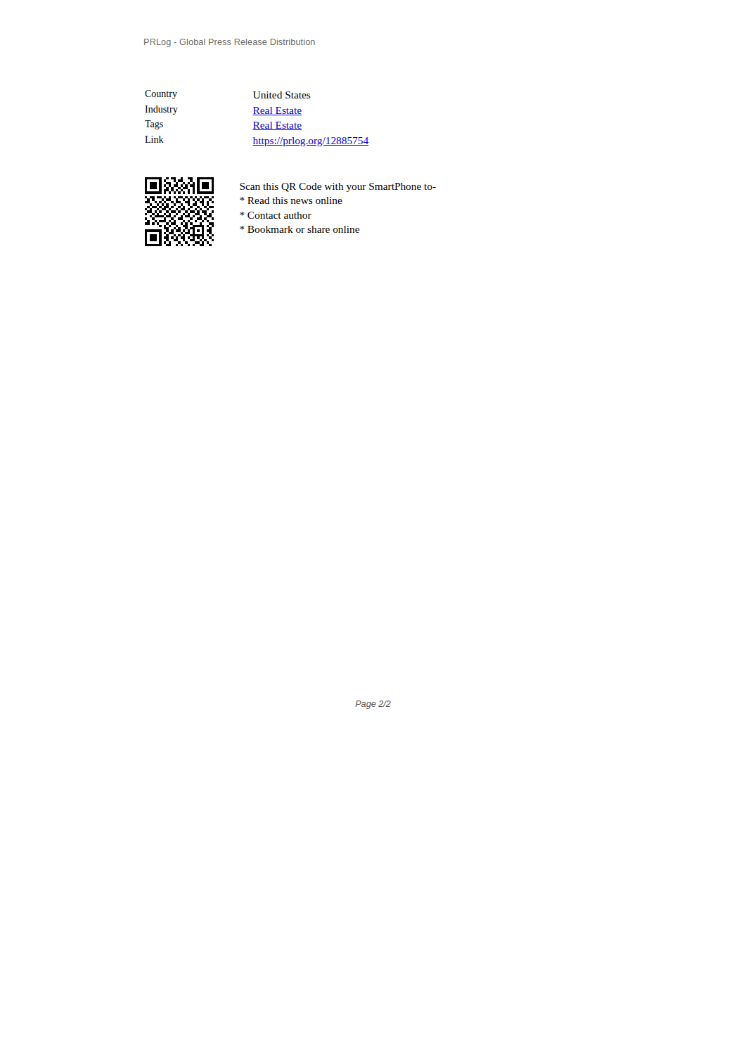PRLog - Global Press Release Distribution
| Country | United States |
| Industry | Real Estate |
| Tags | Real Estate |
| Link | https://prlog.org/12885754 |
Scan this QR Code with your SmartPhone to-
* Read this news online
* Contact author
* Bookmark or share online
Page 2/2